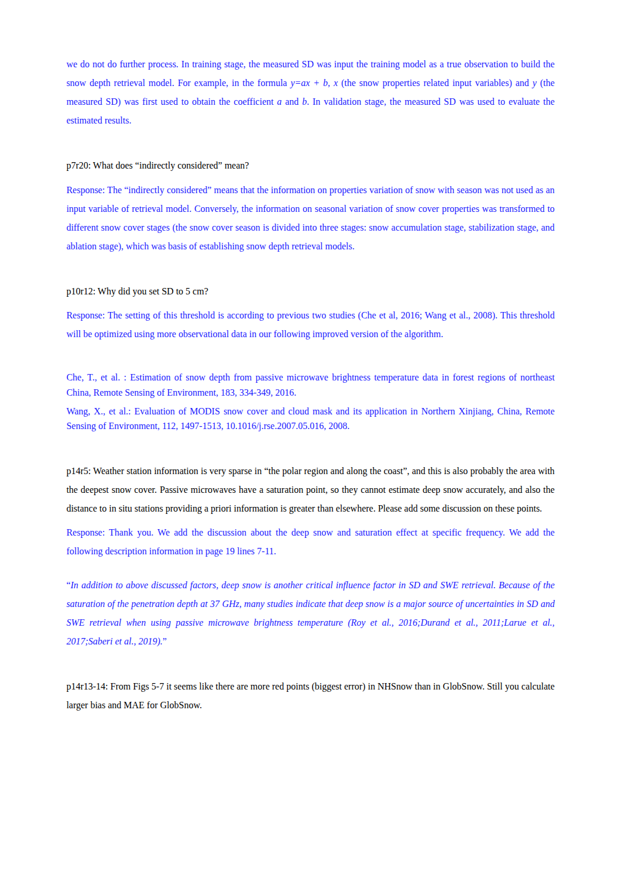we do not do further process. In training stage, the measured SD was input the training model as a true observation to build the snow depth retrieval model. For example, in the formula y=ax + b, x (the snow properties related input variables) and y (the measured SD) was first used to obtain the coefficient a and b. In validation stage, the measured SD was used to evaluate the estimated results.
p7r20: What does “indirectly considered” mean?
Response: The “indirectly considered” means that the information on properties variation of snow with season was not used as an input variable of retrieval model. Conversely, the information on seasonal variation of snow cover properties was transformed to different snow cover stages (the snow cover season is divided into three stages: snow accumulation stage, stabilization stage, and ablation stage), which was basis of establishing snow depth retrieval models.
p10r12: Why did you set SD to 5 cm?
Response: The setting of this threshold is according to previous two studies (Che et al, 2016; Wang et al., 2008). This threshold will be optimized using more observational data in our following improved version of the algorithm.
Che, T., et al. : Estimation of snow depth from passive microwave brightness temperature data in forest regions of northeast China, Remote Sensing of Environment, 183, 334-349, 2016.
Wang, X., et al.: Evaluation of MODIS snow cover and cloud mask and its application in Northern Xinjiang, China, Remote Sensing of Environment, 112, 1497-1513, 10.1016/j.rse.2007.05.016, 2008.
p14r5: Weather station information is very sparse in “the polar region and along the coast”, and this is also probably the area with the deepest snow cover. Passive microwaves have a saturation point, so they cannot estimate deep snow accurately, and also the distance to in situ stations providing a priori information is greater than elsewhere. Please add some discussion on these points.
Response: Thank you. We add the discussion about the deep snow and saturation effect at specific frequency. We add the following description information in page 19 lines 7-11.
“In addition to above discussed factors, deep snow is another critical influence factor in SD and SWE retrieval. Because of the saturation of the penetration depth at 37 GHz, many studies indicate that deep snow is a major source of uncertainties in SD and SWE retrieval when using passive microwave brightness temperature (Roy et al., 2016;Durand et al., 2011;Larue et al., 2017;Saberi et al., 2019).”
p14r13-14: From Figs 5-7 it seems like there are more red points (biggest error) in NHSnow than in GlobSnow. Still you calculate larger bias and MAE for GlobSnow.